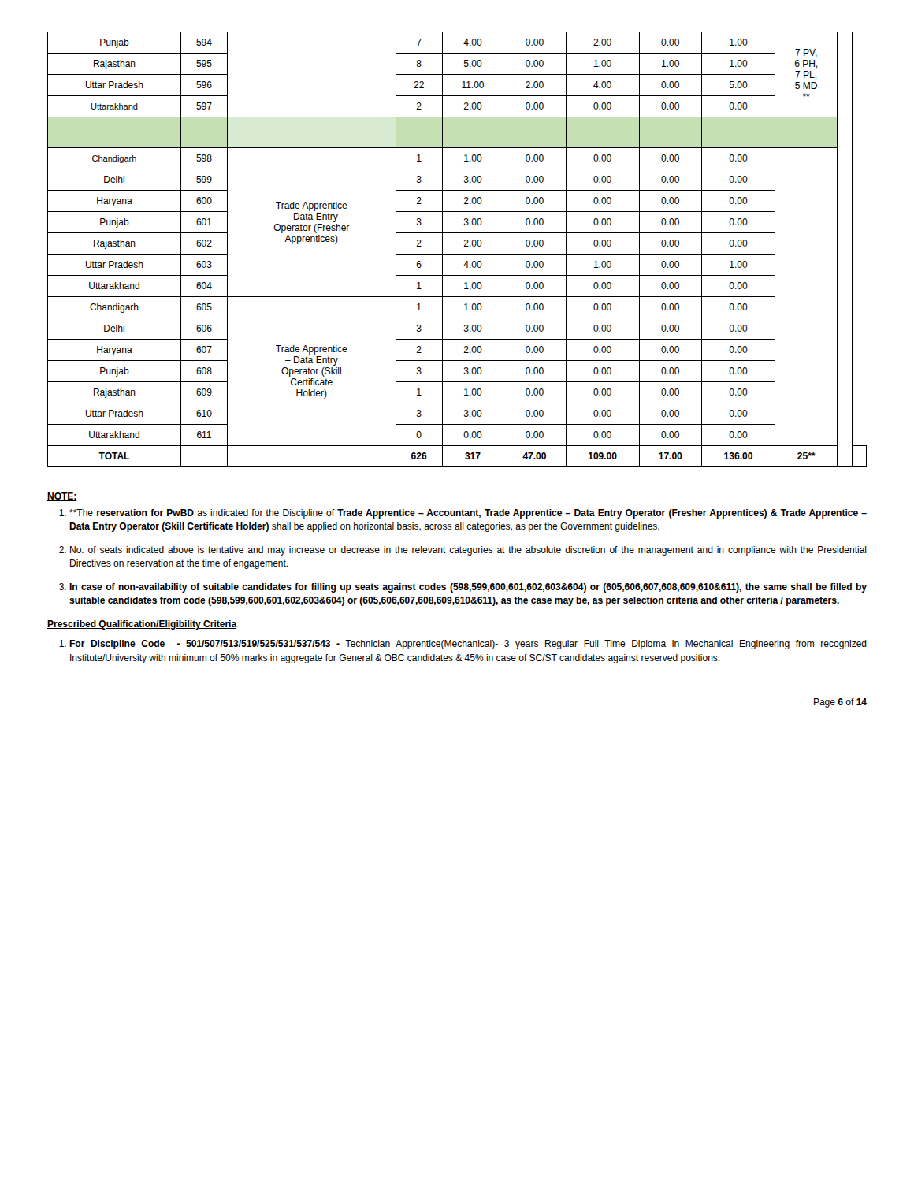| Punjab | 594 | | 7 | 4.00 | 0.00 | 2.00 | 0.00 | 1.00 | 7 PV, 6 PH, 7 PL, 5 MD ** | |
| Rajasthan | 595 | 8 | 5.00 | 0.00 | 1.00 | 1.00 | 1.00 |
| Uttar Pradesh | 596 | 22 | 11.00 | 2.00 | 4.00 | 0.00 | 5.00 |
| Uttarakhand | 597 | 2 | 2.00 | 0.00 | 0.00 | 0.00 | 0.00 |
| Chandigarh | 598 | Trade Apprentice – Data Entry Operator (Fresher Apprentices) | 1 | 1.00 | 0.00 | 0.00 | 0.00 | 0.00 | |
| Delhi | 599 | 3 | 3.00 | 0.00 | 0.00 | 0.00 | 0.00 |
| Haryana | 600 | 2 | 2.00 | 0.00 | 0.00 | 0.00 | 0.00 |
| Punjab | 601 | 3 | 3.00 | 0.00 | 0.00 | 0.00 | 0.00 |
| Rajasthan | 602 | 2 | 2.00 | 0.00 | 0.00 | 0.00 | 0.00 |
| Uttar Pradesh | 603 | 6 | 4.00 | 0.00 | 1.00 | 0.00 | 1.00 |
| Uttarakhand | 604 | 1 | 1.00 | 0.00 | 0.00 | 0.00 | 0.00 |
| Chandigarh | 605 | Trade Apprentice – Data Entry Operator (Skill Certificate Holder) | 1 | 1.00 | 0.00 | 0.00 | 0.00 | 0.00 |
| Delhi | 606 | 3 | 3.00 | 0.00 | 0.00 | 0.00 | 0.00 |
| Haryana | 607 | 2 | 2.00 | 0.00 | 0.00 | 0.00 | 0.00 |
| Punjab | 608 | 3 | 3.00 | 0.00 | 0.00 | 0.00 | 0.00 |
| Rajasthan | 609 | 1 | 1.00 | 0.00 | 0.00 | 0.00 | 0.00 |
| Uttar Pradesh | 610 | 3 | 3.00 | 0.00 | 0.00 | 0.00 | 0.00 |
| Uttarakhand | 611 | 0 | 0.00 | 0.00 | 0.00 | 0.00 | 0.00 |
| TOTAL | | | 626 | 317 | 47.00 | 109.00 | 17.00 | 136.00 | 25** | |
NOTE:
**The reservation for PwBD as indicated for the Discipline of Trade Apprentice – Accountant, Trade Apprentice – Data Entry Operator (Fresher Apprentices) & Trade Apprentice – Data Entry Operator (Skill Certificate Holder) shall be applied on horizontal basis, across all categories, as per the Government guidelines.
No. of seats indicated above is tentative and may increase or decrease in the relevant categories at the absolute discretion of the management and in compliance with the Presidential Directives on reservation at the time of engagement.
In case of non-availability of suitable candidates for filling up seats against codes (598,599,600,601,602,603&604) or (605,606,607,608,609,610&611), the same shall be filled by suitable candidates from code (598,599,600,601,602,603&604) or (605,606,607,608,609,610&611), as the case may be, as per selection criteria and other criteria / parameters.
Prescribed Qualification/Eligibility Criteria
For Discipline Code - 501/507/513/519/525/531/537/543 - Technician Apprentice(Mechanical)- 3 years Regular Full Time Diploma in Mechanical Engineering from recognized Institute/University with minimum of 50% marks in aggregate for General & OBC candidates & 45% in case of SC/ST candidates against reserved positions.
Page 6 of 14